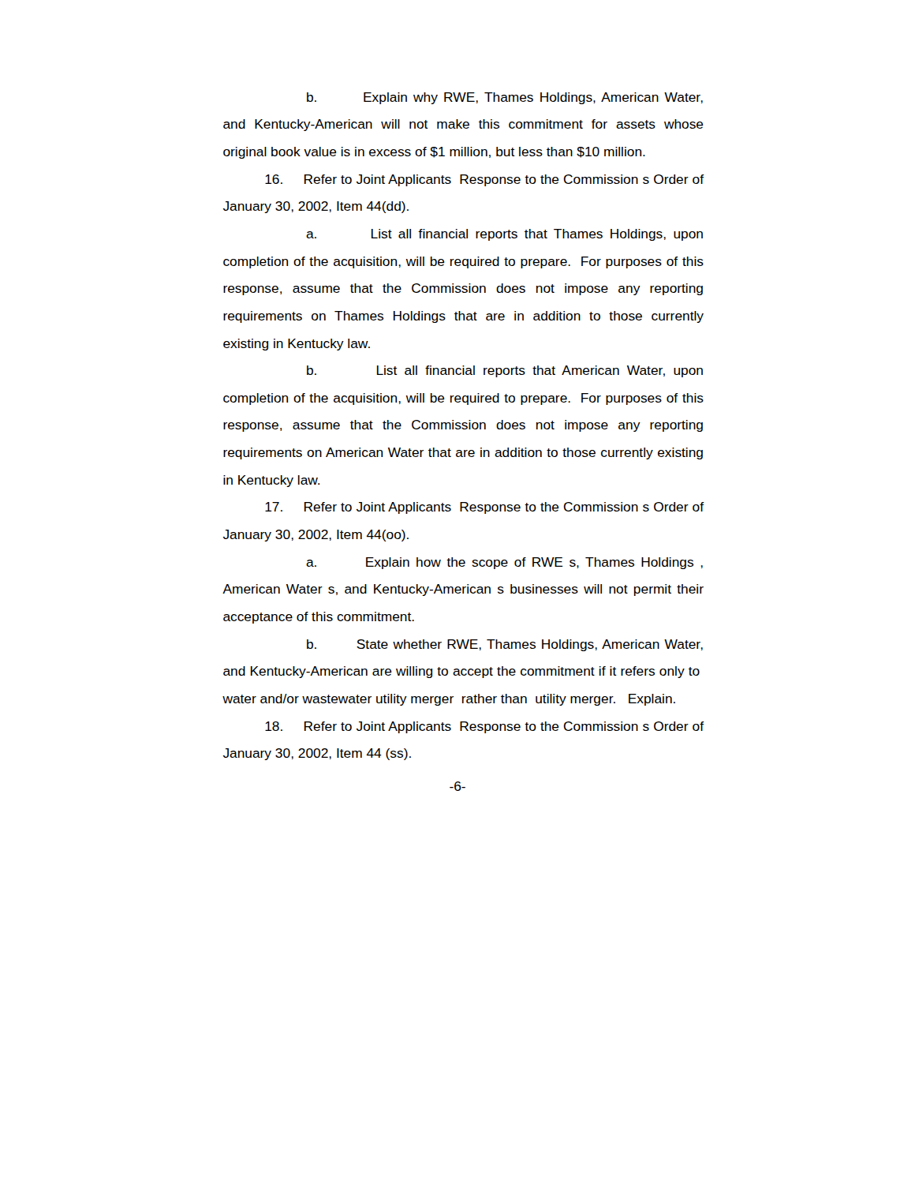b. Explain why RWE, Thames Holdings, American Water, and Kentucky-American will not make this commitment for assets whose original book value is in excess of $1 million, but less than $10 million.
16. Refer to Joint Applicants Response to the Commission s Order of January 30, 2002, Item 44(dd).
a. List all financial reports that Thames Holdings, upon completion of the acquisition, will be required to prepare. For purposes of this response, assume that the Commission does not impose any reporting requirements on Thames Holdings that are in addition to those currently existing in Kentucky law.
b. List all financial reports that American Water, upon completion of the acquisition, will be required to prepare. For purposes of this response, assume that the Commission does not impose any reporting requirements on American Water that are in addition to those currently existing in Kentucky law.
17. Refer to Joint Applicants Response to the Commission s Order of January 30, 2002, Item 44(oo).
a. Explain how the scope of RWE s, Thames Holdings , American Water s, and Kentucky-American s businesses will not permit their acceptance of this commitment.
b. State whether RWE, Thames Holdings, American Water, and Kentucky-American are willing to accept the commitment if it refers only to water and/or wastewater utility merger rather than utility merger. Explain.
18. Refer to Joint Applicants Response to the Commission s Order of January 30, 2002, Item 44 (ss).
-6-